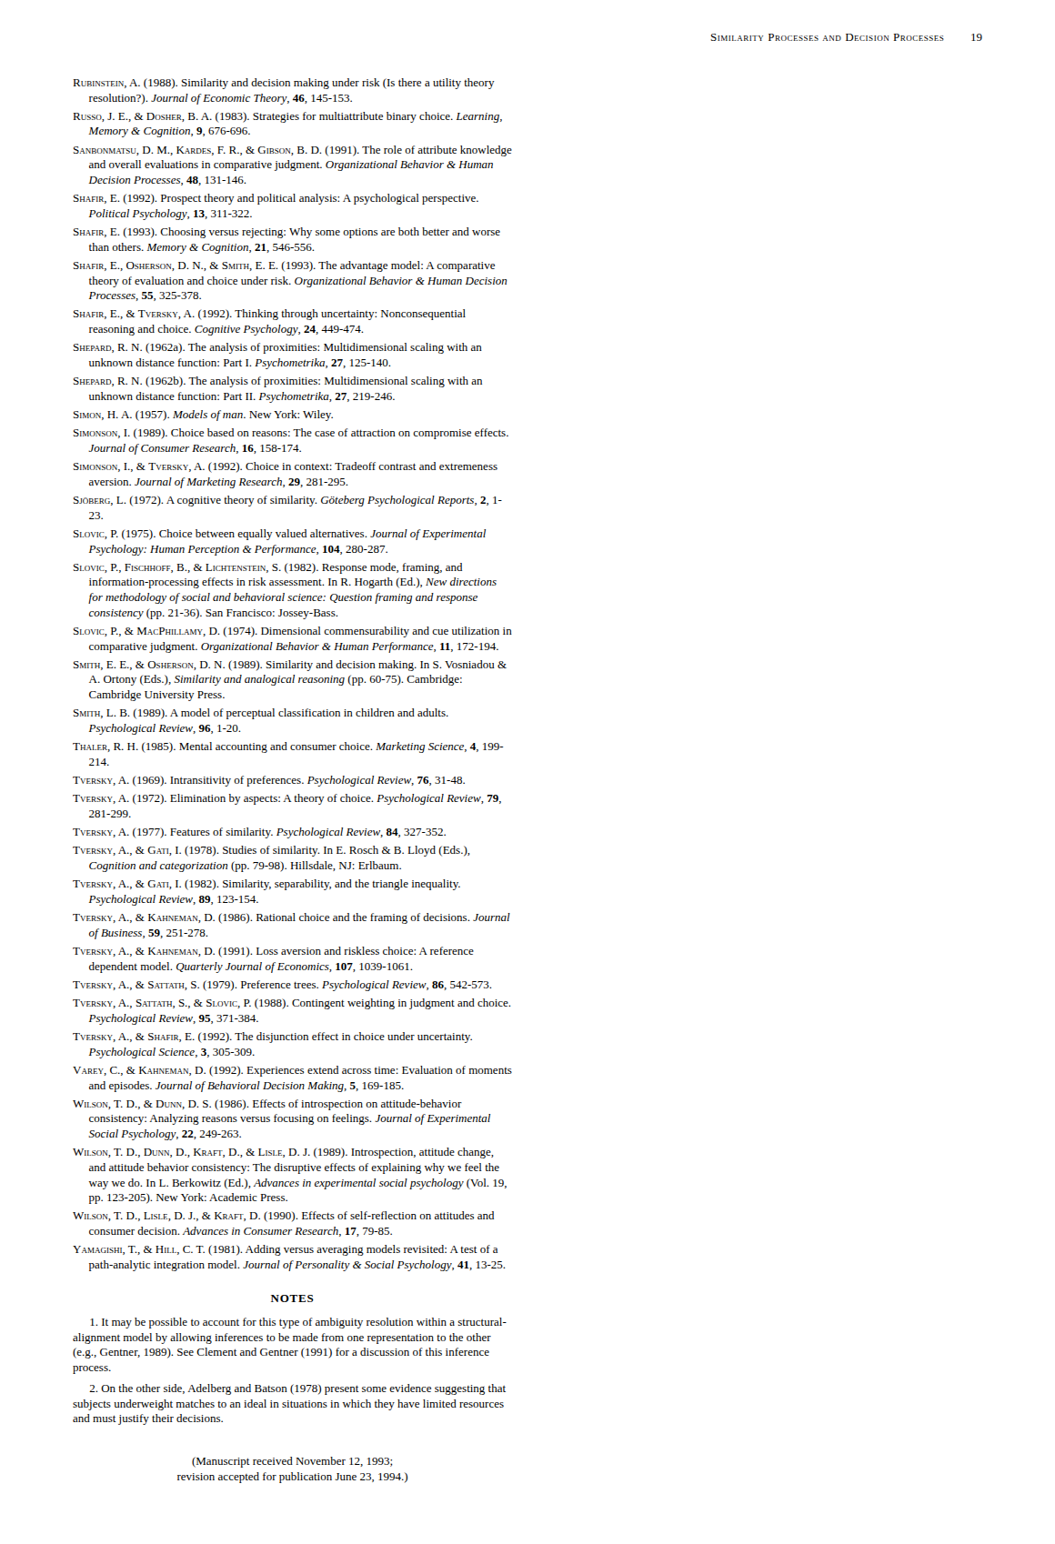Similarity Processes and Decision Processes 19
Rubinstein, A. (1988). Similarity and decision making under risk (Is there a utility theory resolution?). Journal of Economic Theory, 46, 145-153.
Russo, J. E., & Dosher, B. A. (1983). Strategies for multiattribute binary choice. Learning, Memory & Cognition, 9, 676-696.
Sanbonmatsu, D. M., Kardes, F. R., & Gibson, B. D. (1991). The role of attribute knowledge and overall evaluations in comparative judgment. Organizational Behavior & Human Decision Processes, 48, 131-146.
Shafir, E. (1992). Prospect theory and political analysis: A psychological perspective. Political Psychology, 13, 311-322.
Shafir, E. (1993). Choosing versus rejecting: Why some options are both better and worse than others. Memory & Cognition, 21, 546-556.
Shafir, E., Osherson, D. N., & Smith, E. E. (1993). The advantage model: A comparative theory of evaluation and choice under risk. Organizational Behavior & Human Decision Processes, 55, 325-378.
Shafir, E., & Tversky, A. (1992). Thinking through uncertainty: Nonconsequential reasoning and choice. Cognitive Psychology, 24, 449-474.
Shepard, R. N. (1962a). The analysis of proximities: Multidimensional scaling with an unknown distance function: Part I. Psychometrika, 27, 125-140.
Shepard, R. N. (1962b). The analysis of proximities: Multidimensional scaling with an unknown distance function: Part II. Psychometrika, 27, 219-246.
Simon, H. A. (1957). Models of man. New York: Wiley.
Simonson, I. (1989). Choice based on reasons: The case of attraction on compromise effects. Journal of Consumer Research, 16, 158-174.
Simonson, I., & Tversky, A. (1992). Choice in context: Tradeoff contrast and extremeness aversion. Journal of Marketing Research, 29, 281-295.
Sjöberg, L. (1972). A cognitive theory of similarity. Göteberg Psychological Reports, 2, 1-23.
Slovic, P. (1975). Choice between equally valued alternatives. Journal of Experimental Psychology: Human Perception & Performance, 104, 280-287.
Slovic, P., Fischhoff, B., & Lichtenstein, S. (1982). Response mode, framing, and information-processing effects in risk assessment. In R. Hogarth (Ed.), New directions for methodology of social and behavioral science: Question framing and response consistency (pp. 21-36). San Francisco: Jossey-Bass.
Slovic, P., & MacPhillamy, D. (1974). Dimensional commensurability and cue utilization in comparative judgment. Organizational Behavior & Human Performance, 11, 172-194.
Smith, E. E., & Osherson, D. N. (1989). Similarity and decision making. In S. Vosniadou & A. Ortony (Eds.), Similarity and analogical reasoning (pp. 60-75). Cambridge: Cambridge University Press.
Smith, L. B. (1989). A model of perceptual classification in children and adults. Psychological Review, 96, 1-20.
Thaler, R. H. (1985). Mental accounting and consumer choice. Marketing Science, 4, 199-214.
Tversky, A. (1969). Intransitivity of preferences. Psychological Review, 76, 31-48.
Tversky, A. (1972). Elimination by aspects: A theory of choice. Psychological Review, 79, 281-299.
Tversky, A. (1977). Features of similarity. Psychological Review, 84, 327-352.
Tversky, A., & Gati, I. (1978). Studies of similarity. In E. Rosch & B. Lloyd (Eds.), Cognition and categorization (pp. 79-98). Hillsdale, NJ: Erlbaum.
Tversky, A., & Gati, I. (1982). Similarity, separability, and the triangle inequality. Psychological Review, 89, 123-154.
Tversky, A., & Kahneman, D. (1986). Rational choice and the framing of decisions. Journal of Business, 59, 251-278.
Tversky, A., & Kahneman, D. (1991). Loss aversion and riskless choice: A reference dependent model. Quarterly Journal of Economics, 107, 1039-1061.
Tversky, A., & Sattath, S. (1979). Preference trees. Psychological Review, 86, 542-573.
Tversky, A., Sattath, S., & Slovic, P. (1988). Contingent weighting in judgment and choice. Psychological Review, 95, 371-384.
Tversky, A., & Shafir, E. (1992). The disjunction effect in choice under uncertainty. Psychological Science, 3, 305-309.
Varey, C., & Kahneman, D. (1992). Experiences extend across time: Evaluation of moments and episodes. Journal of Behavioral Decision Making, 5, 169-185.
Wilson, T. D., & Dunn, D. S. (1986). Effects of introspection on attitude-behavior consistency: Analyzing reasons versus focusing on feelings. Journal of Experimental Social Psychology, 22, 249-263.
Wilson, T. D., Dunn, D., Kraft, D., & Lisle, D. J. (1989). Introspection, attitude change, and attitude behavior consistency: The disruptive effects of explaining why we feel the way we do. In L. Berkowitz (Ed.), Advances in experimental social psychology (Vol. 19, pp. 123-205). New York: Academic Press.
Wilson, T. D., Lisle, D. J., & Kraft, D. (1990). Effects of self-reflection on attitudes and consumer decision. Advances in Consumer Research, 17, 79-85.
Yamagishi, T., & Hill, C. T. (1981). Adding versus averaging models revisited: A test of a path-analytic integration model. Journal of Personality & Social Psychology, 41, 13-25.
NOTES
1. It may be possible to account for this type of ambiguity resolution within a structural-alignment model by allowing inferences to be made from one representation to the other (e.g., Gentner, 1989). See Clement and Gentner (1991) for a discussion of this inference process.
2. On the other side, Adelberg and Batson (1978) present some evidence suggesting that subjects underweight matches to an ideal in situations in which they have limited resources and must justify their decisions.
(Manuscript received November 12, 1993;
revision accepted for publication June 23, 1994.)